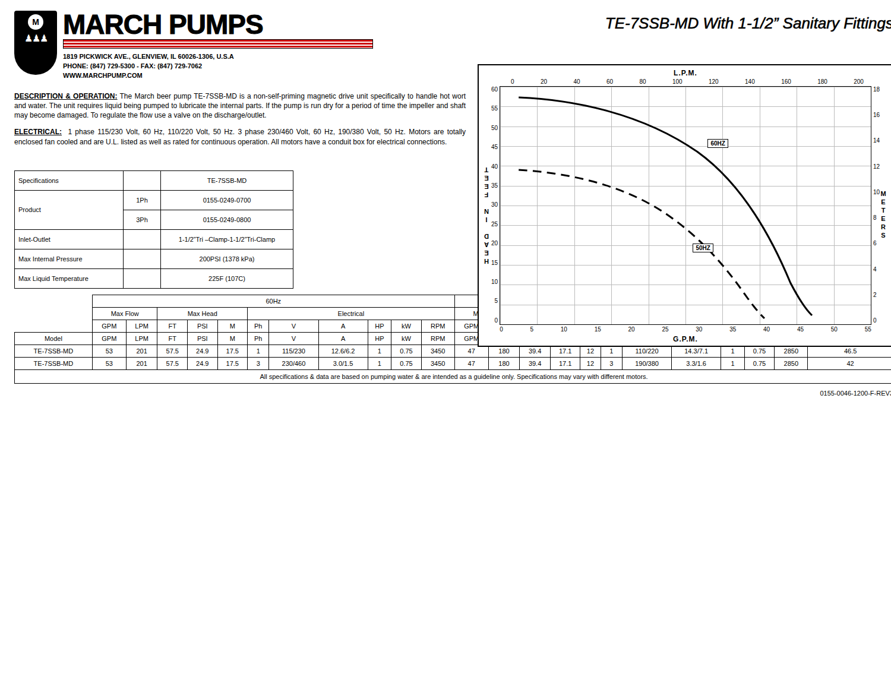M
♟♟♟
MARCH PUMPS
1819 PICKWICK AVE., GLENVIEW, IL 60026-1306, U.S.A
PHONE: (847) 729-5300 - FAX: (847) 729-7062
WWW.MARCHPUMP.COM
TE-7SSB-MD With 1-1/2” Sanitary Fittings
DESCRIPTION & OPERATION: The March beer pump TE-7SSB-MD is a non-self-priming magnetic drive unit specifically to handle hot wort and water. The unit requires liquid being pumped to lubricate the internal parts. If the pump is run dry for a period of time the impeller and shaft may become damaged. To regulate the flow use a valve on the discharge/outlet.
ELECTRICAL: 1 phase 115/230 Volt, 60 Hz, 110/220 Volt, 50 Hz. 3 phase 230/460 Volt, 60 Hz, 190/380 Volt, 50 Hz. Motors are totally enclosed fan cooled and are U.L. listed as well as rated for continuous operation. All motors have a conduit box for electrical connections.
L.P.M.
020406080100120140160180200
HEAD IN FEET
605550454035302520151050
60HZ
50HZ
0510152025303540455055
G.P.M.
181614121086420
METERS
| Specifications | | TE-7SSB-MD |
| Product | 1Ph | 0155-0249-0700 |
| 3Ph | 0155-0249-0800 |
| Inlet-Outlet | | 1-1/2”Tri –Clamp-1-1/2”Tri-Clamp |
| Max Internal Pressure | | 200PSI (1378 kPa) |
| Max Liquid Temperature | | 225F (107C) |
| | 60Hz | 50Hz | Packed Weight |
| --- | --- | --- | --- |
| Max Flow | Max Head | Electrical | Max Flow | Max Head | Electrical |
| GPM | LPM | FT | PSI | M | Ph | V | A | HP | kW | RPM | GPM | LPM | Feet | PSI | M | Ph | V | A | HP | kW | RPM |
| Model | GPM | LPM | FT | PSI | M | Ph | V | A | HP | kW | RPM | GPM | LPM | Feet | PSI | M | Ph | V | A | HP | kW | RPM | Pounds |
| TE-7SSB-MD | 53 | 201 | 57.5 | 24.9 | 17.5 | 1 | 115/230 | 12.6/6.2 | 1 | 0.75 | 3450 | 47 | 180 | 39.4 | 17.1 | 12 | 1 | 110/220 | 14.3/7.1 | 1 | 0.75 | 2850 | 46.5 |
| TE-7SSB-MD | 53 | 201 | 57.5 | 24.9 | 17.5 | 3 | 230/460 | 3.0/1.5 | 1 | 0.75 | 3450 | 47 | 180 | 39.4 | 17.1 | 12 | 3 | 190/380 | 3.3/1.6 | 1 | 0.75 | 2850 | 42 |
| All specifications & data are based on pumping water & are intended as a guideline only. Specifications may vary with different motors. |
0155-0046-1200-F-REV3